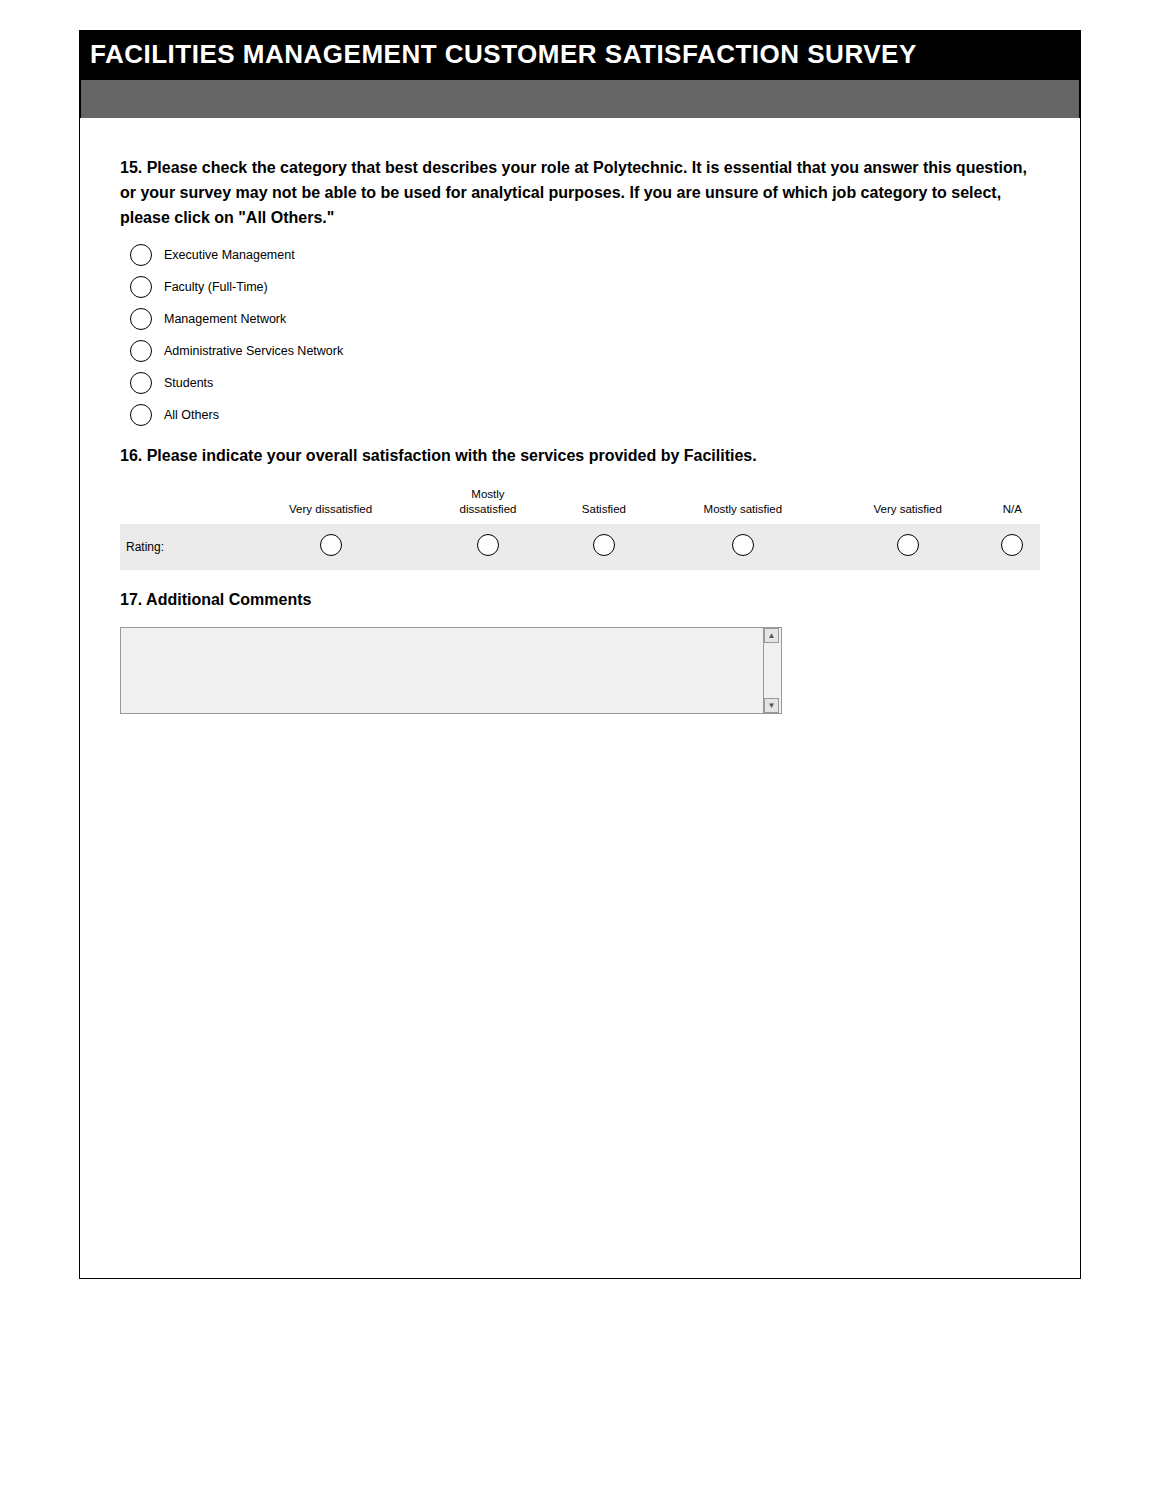FACILITIES MANAGEMENT CUSTOMER SATISFACTION SURVEY
15. Please check the category that best describes your role at Polytechnic. It is essential that you answer this question, or your survey may not be able to be used for analytical purposes. If you are unsure of which job category to select, please click on "All Others."
Executive Management
Faculty (Full-Time)
Management Network
Administrative Services Network
Students
All Others
16. Please indicate your overall satisfaction with the services provided by Facilities.
| | Very dissatisfied | Mostly dissatisfied | Satisfied | Mostly satisfied | Very satisfied | N/A |
| --- | --- | --- | --- | --- | --- | --- |
| Rating: | | | | | | |
17. Additional Comments
▲
▼